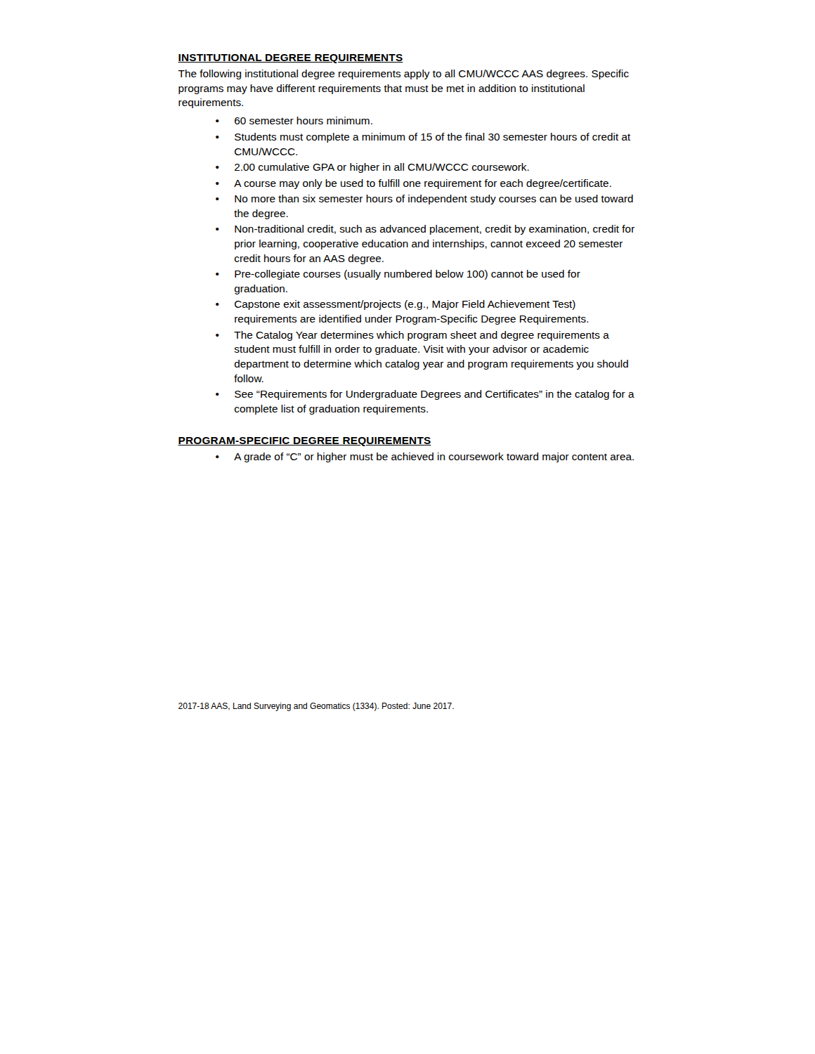INSTITUTIONAL DEGREE REQUIREMENTS
The following institutional degree requirements apply to all CMU/WCCC AAS degrees. Specific programs may have different requirements that must be met in addition to institutional requirements.
60 semester hours minimum.
Students must complete a minimum of 15 of the final 30 semester hours of credit at CMU/WCCC.
2.00 cumulative GPA or higher in all CMU/WCCC coursework.
A course may only be used to fulfill one requirement for each degree/certificate.
No more than six semester hours of independent study courses can be used toward the degree.
Non-traditional credit, such as advanced placement, credit by examination, credit for prior learning, cooperative education and internships, cannot exceed 20 semester credit hours for an AAS degree.
Pre-collegiate courses (usually numbered below 100) cannot be used for graduation.
Capstone exit assessment/projects (e.g., Major Field Achievement Test) requirements are identified under Program-Specific Degree Requirements.
The Catalog Year determines which program sheet and degree requirements a student must fulfill in order to graduate. Visit with your advisor or academic department to determine which catalog year and program requirements you should follow.
See “Requirements for Undergraduate Degrees and Certificates” in the catalog for a complete list of graduation requirements.
PROGRAM-SPECIFIC DEGREE REQUIREMENTS
A grade of “C” or higher must be achieved in coursework toward major content area.
2017-18 AAS, Land Surveying and Geomatics (1334). Posted: June 2017.